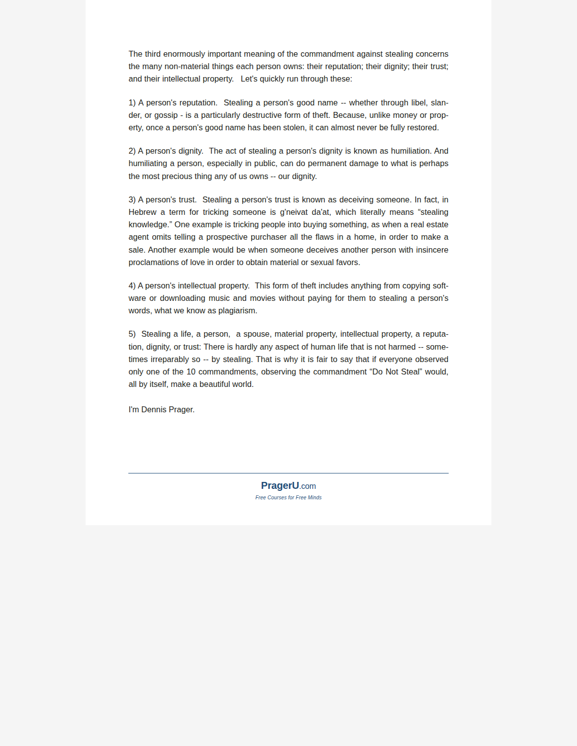The third enormously important meaning of the commandment against stealing concerns the many non-material things each person owns: their reputation; their dignity; their trust; and their intellectual property. Let's quickly run through these:
1) A person's reputation. Stealing a person's good name -- whether through libel, slander, or gossip - is a particularly destructive form of theft. Because, unlike money or property, once a person's good name has been stolen, it can almost never be fully restored.
2) A person's dignity. The act of stealing a person's dignity is known as humiliation. And humiliating a person, especially in public, can do permanent damage to what is perhaps the most precious thing any of us owns -- our dignity.
3) A person's trust. Stealing a person's trust is known as deceiving someone. In fact, in Hebrew a term for tricking someone is g'neivat da'at, which literally means “stealing knowledge.” One example is tricking people into buying something, as when a real estate agent omits telling a prospective purchaser all the flaws in a home, in order to make a sale. Another example would be when someone deceives another person with insincere proclamations of love in order to obtain material or sexual favors.
4) A person's intellectual property. This form of theft includes anything from copying software or downloading music and movies without paying for them to stealing a person's words, what we know as plagiarism.
5) Stealing a life, a person, a spouse, material property, intellectual property, a reputation, dignity, or trust: There is hardly any aspect of human life that is not harmed -- sometimes irreparably so -- by stealing. That is why it is fair to say that if everyone observed only one of the 10 commandments, observing the commandment “Do Not Steal” would, all by itself, make a beautiful world.
I'm Dennis Prager.
PragerU.com
Free Courses for Free Minds